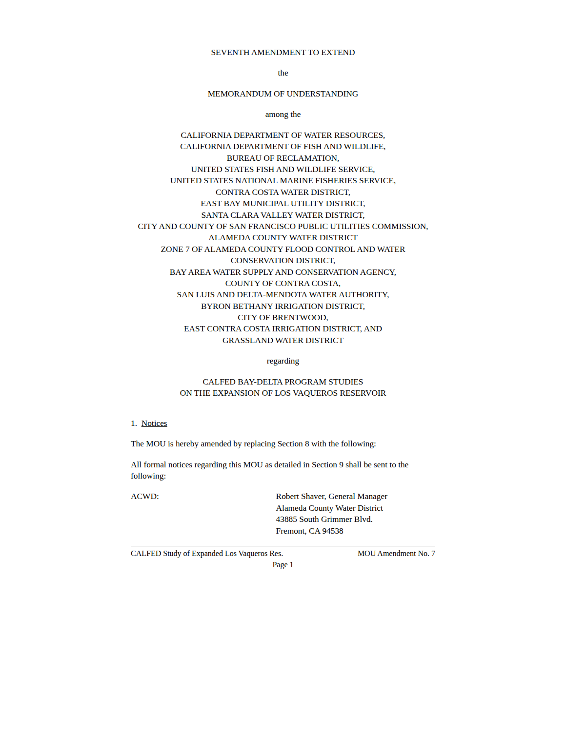SEVENTH AMENDMENT TO EXTEND
the
MEMORANDUM OF UNDERSTANDING
among the
CALIFORNIA DEPARTMENT OF WATER RESOURCES,
CALIFORNIA DEPARTMENT OF FISH AND WILDLIFE,
BUREAU OF RECLAMATION,
UNITED STATES FISH AND WILDLIFE SERVICE,
UNITED STATES NATIONAL MARINE FISHERIES SERVICE,
CONTRA COSTA WATER DISTRICT,
EAST BAY MUNICIPAL UTILITY DISTRICT,
SANTA CLARA VALLEY WATER DISTRICT,
CITY AND COUNTY OF SAN FRANCISCO PUBLIC UTILITIES COMMISSION,
ALAMEDA COUNTY WATER DISTRICT
ZONE 7 OF ALAMEDA COUNTY FLOOD CONTROL AND WATER
CONSERVATION DISTRICT,
BAY AREA WATER SUPPLY AND CONSERVATION AGENCY,
COUNTY OF CONTRA COSTA,
SAN LUIS AND DELTA-MENDOTA WATER AUTHORITY,
BYRON BETHANY IRRIGATION DISTRICT,
CITY OF BRENTWOOD,
EAST CONTRA COSTA IRRIGATION DISTRICT, AND
GRASSLAND WATER DISTRICT
regarding
CALFED BAY-DELTA PROGRAM STUDIES
ON THE EXPANSION OF LOS VAQUEROS RESERVOIR
1. Notices
The MOU is hereby amended by replacing Section 8 with the following:
All formal notices regarding this MOU as detailed in Section 9 shall be sent to the following:
ACWD:
Robert Shaver, General Manager
Alameda County Water District
43885 South Grimmer Blvd.
Fremont, CA 94538
CALFED Study of Expanded Los Vaqueros Res. MOU Amendment No. 7
Page 1